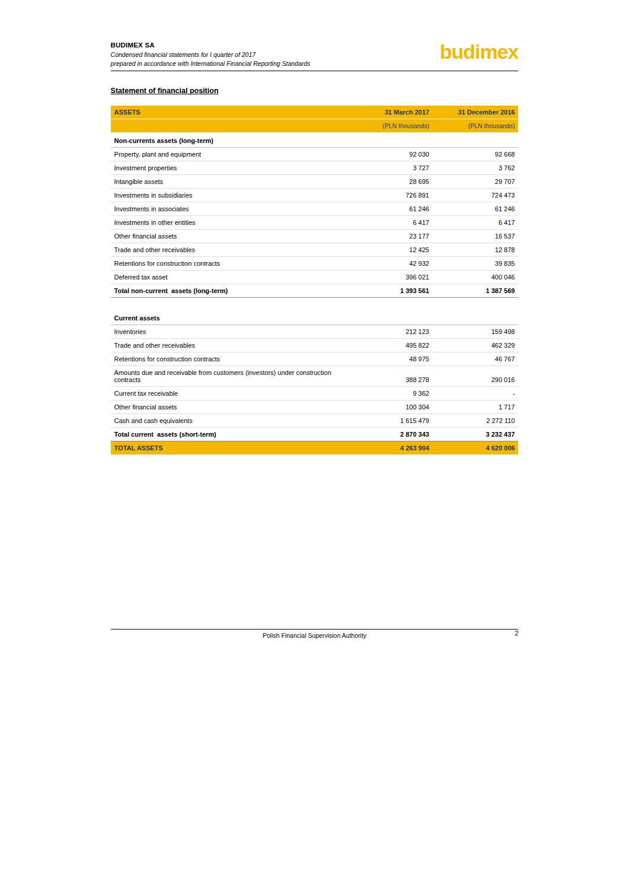BUDIMEX SA
Condensed financial statements for I quarter of 2017
prepared in accordance with International Financial Reporting Standards
budimex
Statement of financial position
| ASSETS | 31 March 2017 | 31 December 2016 |
| --- | --- | --- |
| | (PLN thousands) | (PLN thousands) |
| Non-currents assets (long-term) | | |
| Property, plant and equipment | 92 030 | 92 668 |
| Investment properties | 3 727 | 3 762 |
| Intangible assets | 28 695 | 29 707 |
| Investments in subsidiaries | 726 891 | 724 473 |
| Investments in associates | 61 246 | 61 246 |
| Investments in other entities | 6 417 | 6 417 |
| Other financial assets | 23 177 | 16 537 |
| Trade and other receivables | 12 425 | 12 878 |
| Retentions for construction contracts | 42 932 | 39 835 |
| Deferred tax asset | 396 021 | 400 046 |
| Total non-current assets (long-term) | 1 393 561 | 1 387 569 |
| Current assets | | |
| Inventories | 212 123 | 159 498 |
| Trade and other receivables | 495 822 | 462 329 |
| Retentions for construction contracts | 48 975 | 46 767 |
| Amounts due and receivable from customers (investors) under construction contracts | 388 278 | 290 016 |
| Current tax receivable | 9 362 | - |
| Other financial assets | 100 304 | 1 717 |
| Cash and cash equivalents | 1 615 479 | 2 272 110 |
| Total current assets (short-term) | 2 870 343 | 3 232 437 |
| TOTAL ASSETS | 4 263 904 | 4 620 006 |
Polish Financial Supervision Authority
2